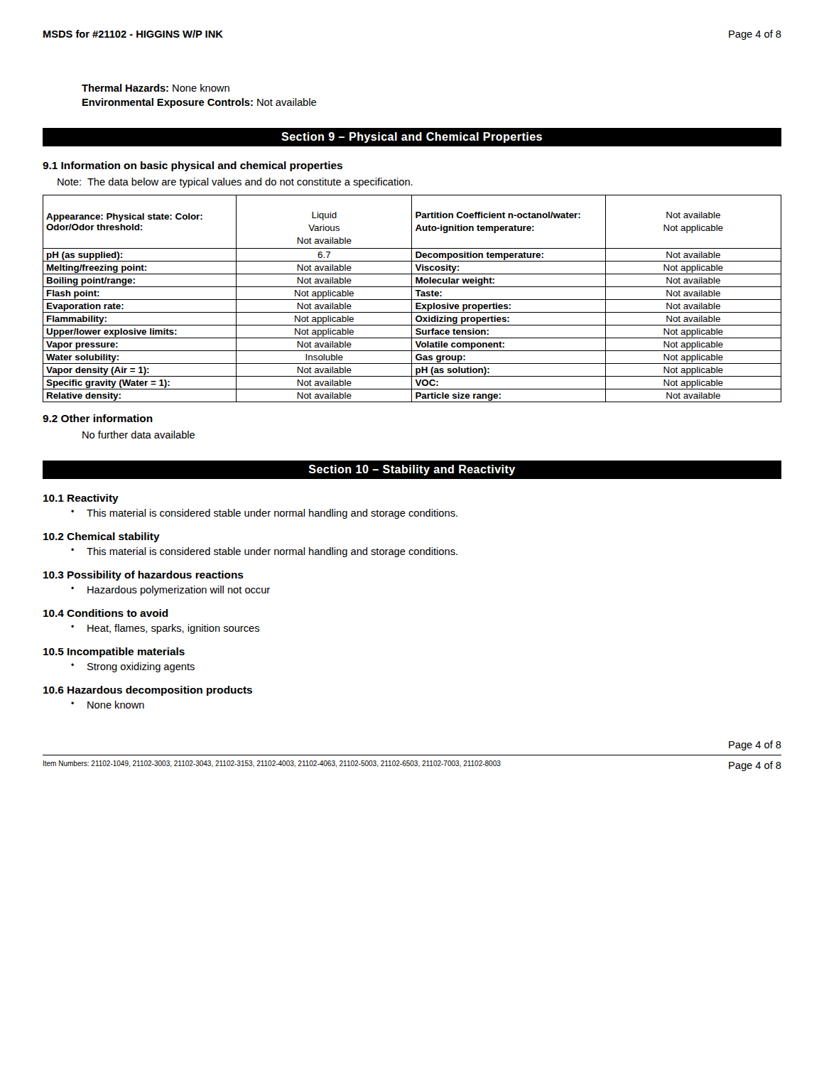MSDS for #21102 - HIGGINS W/P INK
Page 4 of 8
Thermal Hazards: None known
Environmental Exposure Controls: Not available
Section 9 – Physical and Chemical Properties
9.1 Information on basic physical and chemical properties
Note: The data below are typical values and do not constitute a specification.
| Appearance: Physical state: Color: Odor/Odor threshold: | Liquid Various Not available | Partition Coefficient n-octanol/water: Auto-ignition temperature: | Not available Not applicable |
| pH (as supplied): | 6.7 | Decomposition temperature: | Not available |
| Melting/freezing point: | Not available | Viscosity: | Not applicable |
| Boiling point/range: | Not available | Molecular weight: | Not available |
| Flash point: | Not applicable | Taste: | Not available |
| Evaporation rate: | Not available | Explosive properties: | Not available |
| Flammability: | Not applicable | Oxidizing properties: | Not available |
| Upper/lower explosive limits: | Not applicable | Surface tension: | Not applicable |
| Vapor pressure: | Not available | Volatile component: | Not applicable |
| Water solubility: | Insoluble | Gas group: | Not applicable |
| Vapor density (Air = 1): | Not available | pH (as solution): | Not applicable |
| Specific gravity (Water = 1): | Not available | VOC: | Not applicable |
| Relative density: | Not available | Particle size range: | Not available |
9.2 Other information
No further data available
Section 10 – Stability and Reactivity
10.1 Reactivity
This material is considered stable under normal handling and storage conditions.
10.2 Chemical stability
This material is considered stable under normal handling and storage conditions.
10.3 Possibility of hazardous reactions
Hazardous polymerization will not occur
10.4 Conditions to avoid
Heat, flames, sparks, ignition sources
10.5 Incompatible materials
Strong oxidizing agents
10.6 Hazardous decomposition products
None known
Page 4 of 8
Item Numbers: 21102-1049, 21102-3003, 21102-3043, 21102-3153, 21102-4003, 21102-4063, 21102-5003, 21102-6503, 21102-7003, 21102-8003
Page 4 of 8